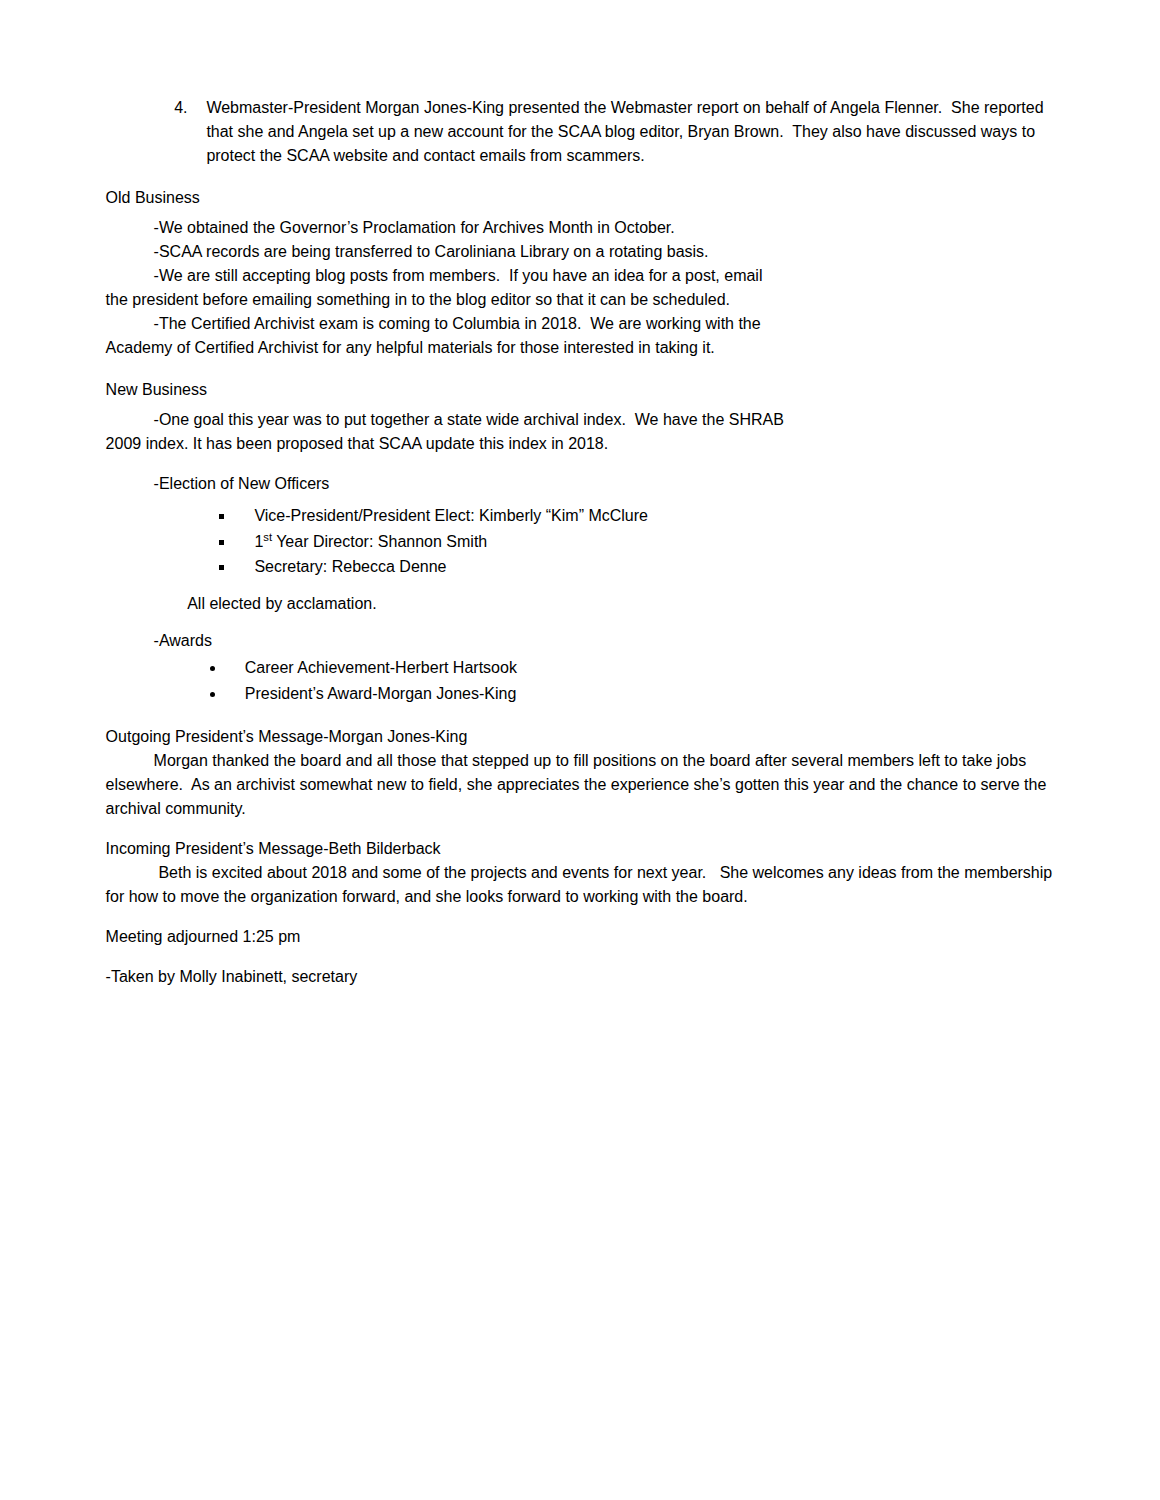Webmaster-President Morgan Jones-King presented the Webmaster report on behalf of Angela Flenner. She reported that she and Angela set up a new account for the SCAA blog editor, Bryan Brown. They also have discussed ways to protect the SCAA website and contact emails from scammers.
Old Business
-We obtained the Governor’s Proclamation for Archives Month in October.
-SCAA records are being transferred to Caroliniana Library on a rotating basis.
-We are still accepting blog posts from members. If you have an idea for a post, email
the president before emailing something in to the blog editor so that it can be scheduled.
-The Certified Archivist exam is coming to Columbia in 2018. We are working with the
Academy of Certified Archivist for any helpful materials for those interested in taking it.
New Business
-One goal this year was to put together a state wide archival index. We have the SHRAB
2009 index. It has been proposed that SCAA update this index in 2018.
-Election of New Officers
Vice-President/President Elect: Kimberly “Kim” McClure
1st Year Director: Shannon Smith
Secretary: Rebecca Denne
All elected by acclamation.
-Awards
Career Achievement-Herbert Hartsook
President’s Award-Morgan Jones-King
Outgoing President’s Message-Morgan Jones-King
Morgan thanked the board and all those that stepped up to fill positions on the board after several members left to take jobs elsewhere. As an archivist somewhat new to field, she appreciates the experience she’s gotten this year and the chance to serve the archival community.
Incoming President’s Message-Beth Bilderback
Beth is excited about 2018 and some of the projects and events for next year. She welcomes any ideas from the membership for how to move the organization forward, and she looks forward to working with the board.
Meeting adjourned 1:25 pm
-Taken by Molly Inabinett, secretary